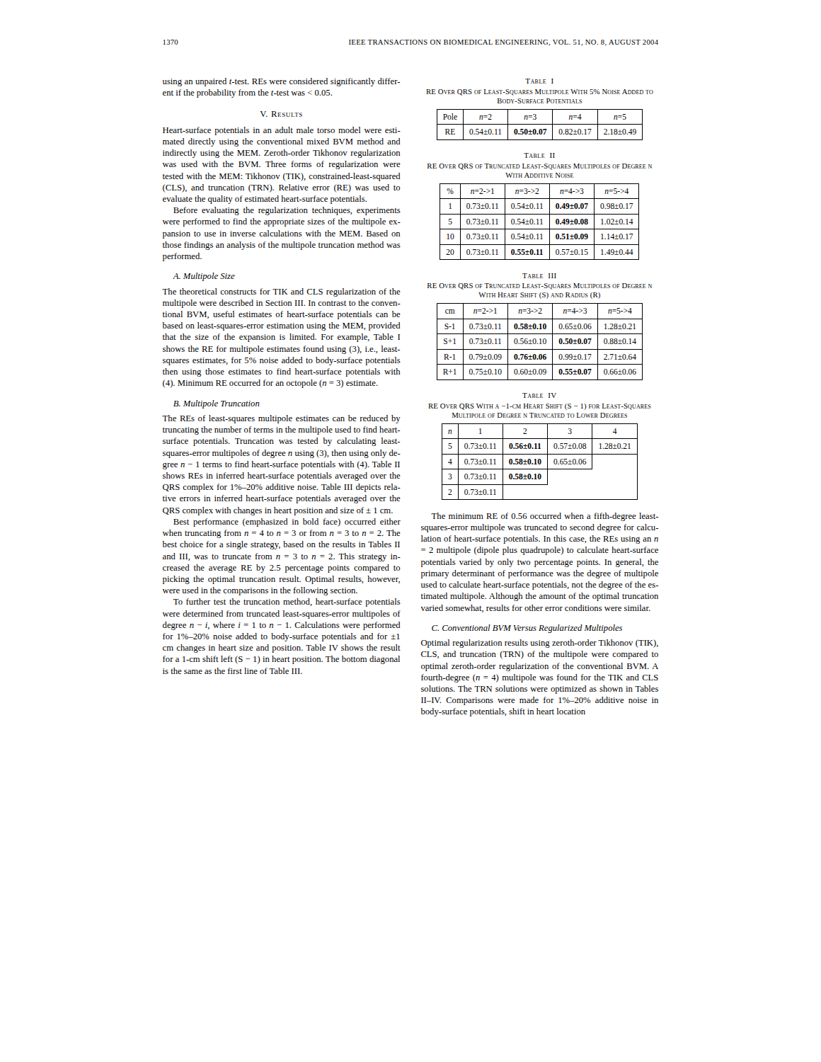1370 IEEE TRANSACTIONS ON BIOMEDICAL ENGINEERING, VOL. 51, NO. 8, AUGUST 2004
using an unpaired t-test. REs were considered significantly different if the probability from the t-test was < 0.05.
V. Results
Heart-surface potentials in an adult male torso model were estimated directly using the conventional mixed BVM method and indirectly using the MEM. Zeroth-order Tikhonov regularization was used with the BVM. Three forms of regularization were tested with the MEM: Tikhonov (TIK), constrained-least-squared (CLS), and truncation (TRN). Relative error (RE) was used to evaluate the quality of estimated heart-surface potentials.
Before evaluating the regularization techniques, experiments were performed to find the appropriate sizes of the multipole expansion to use in inverse calculations with the MEM. Based on those findings an analysis of the multipole truncation method was performed.
A. Multipole Size
The theoretical constructs for TIK and CLS regularization of the multipole were described in Section III. In contrast to the conventional BVM, useful estimates of heart-surface potentials can be based on least-squares-error estimation using the MEM, provided that the size of the expansion is limited. For example, Table I shows the RE for multipole estimates found using (3), i.e., least-squares estimates, for 5% noise added to body-surface potentials then using those estimates to find heart-surface potentials with (4). Minimum RE occurred for an octopole (n = 3) estimate.
B. Multipole Truncation
The REs of least-squares multipole estimates can be reduced by truncating the number of terms in the multipole used to find heart-surface potentials. Truncation was tested by calculating least-squares-error multipoles of degree n using (3), then using only degree n − 1 terms to find heart-surface potentials with (4). Table II shows REs in inferred heart-surface potentials averaged over the QRS complex for 1%–20% additive noise. Table III depicts relative errors in inferred heart-surface potentials averaged over the QRS complex with changes in heart position and size of ± 1 cm.
Best performance (emphasized in bold face) occurred either when truncating from n = 4 to n = 3 or from n = 3 to n = 2. The best choice for a single strategy, based on the results in Tables II and III, was to truncate from n = 3 to n = 2. This strategy increased the average RE by 2.5 percentage points compared to picking the optimal truncation result. Optimal results, however, were used in the comparisons in the following section.
To further test the truncation method, heart-surface potentials were determined from truncated least-squares-error multipoles of degree n − i, where i = 1 to n − 1. Calculations were performed for 1%–20% noise added to body-surface potentials and for ±1 cm changes in heart size and position. Table IV shows the result for a 1-cm shift left (S − 1) in heart position. The bottom diagonal is the same as the first line of Table III.
Table I
RE Over QRS of Least-Squares Multipole With 5% Noise Added to Body-Surface Potentials
| Pole | n =2 | n =3 | n =4 | n =5 |
| --- | --- | --- | --- | --- |
| RE | 0.54±0.11 | 0.50±0.07 | 0.82±0.17 | 2.18±0.49 |
Table II
RE Over QRS of Truncated Least-Squares Multipoles of Degree n With Additive Noise
| % | n =2->1 | n =3->2 | n =4->3 | n =5->4 |
| --- | --- | --- | --- | --- |
| 1 | 0.73±0.11 | 0.54±0.11 | 0.49±0.07 | 0.98±0.17 |
| 5 | 0.73±0.11 | 0.54±0.11 | 0.49±0.08 | 1.02±0.14 |
| 10 | 0.73±0.11 | 0.54±0.11 | 0.51±0.09 | 1.14±0.17 |
| 20 | 0.73±0.11 | 0.55±0.11 | 0.57±0.15 | 1.49±0.44 |
Table III
RE Over QRS of Truncated Least-Squares Multipoles of Degree n With Heart Shift (S) and Radius (R)
| cm | n =2->1 | n =3->2 | n =4->3 | n =5->4 |
| --- | --- | --- | --- | --- |
| S-1 | 0.73±0.11 | 0.58±0.10 | 0.65±0.06 | 1.28±0.21 |
| S+1 | 0.73±0.11 | 0.56±0.10 | 0.50±0.07 | 0.88±0.14 |
| R-1 | 0.79±0.09 | 0.76±0.06 | 0.99±0.17 | 2.71±0.64 |
| R+1 | 0.75±0.10 | 0.60±0.09 | 0.55±0.07 | 0.66±0.06 |
Table IV
RE Over QRS With a −1-cm Heart Shift (S − 1) for Least-Squares Multipole of Degree n Truncated to Lower Degrees
| n | 1 | 2 | 3 | 4 |
| --- | --- | --- | --- | --- |
| 5 | 0.73±0.11 | 0.56±0.11 | 0.57±0.08 | 1.28±0.21 |
| 4 | 0.73±0.11 | 0.58±0.10 | 0.65±0.06 | |
| 3 | 0.73±0.11 | 0.58±0.10 | | |
| 2 | 0.73±0.11 | | | |
The minimum RE of 0.56 occurred when a fifth-degree least-squares-error multipole was truncated to second degree for calculation of heart-surface potentials. In this case, the REs using an n = 2 multipole (dipole plus quadrupole) to calculate heart-surface potentials varied by only two percentage points. In general, the primary determinant of performance was the degree of multipole used to calculate heart-surface potentials, not the degree of the estimated multipole. Although the amount of the optimal truncation varied somewhat, results for other error conditions were similar.
C. Conventional BVM Versus Regularized Multipoles
Optimal regularization results using zeroth-order Tikhonov (TIK), CLS, and truncation (TRN) of the multipole were compared to optimal zeroth-order regularization of the conventional BVM. A fourth-degree (n = 4) multipole was found for the TIK and CLS solutions. The TRN solutions were optimized as shown in Tables II–IV. Comparisons were made for 1%–20% additive noise in body-surface potentials, shift in heart location